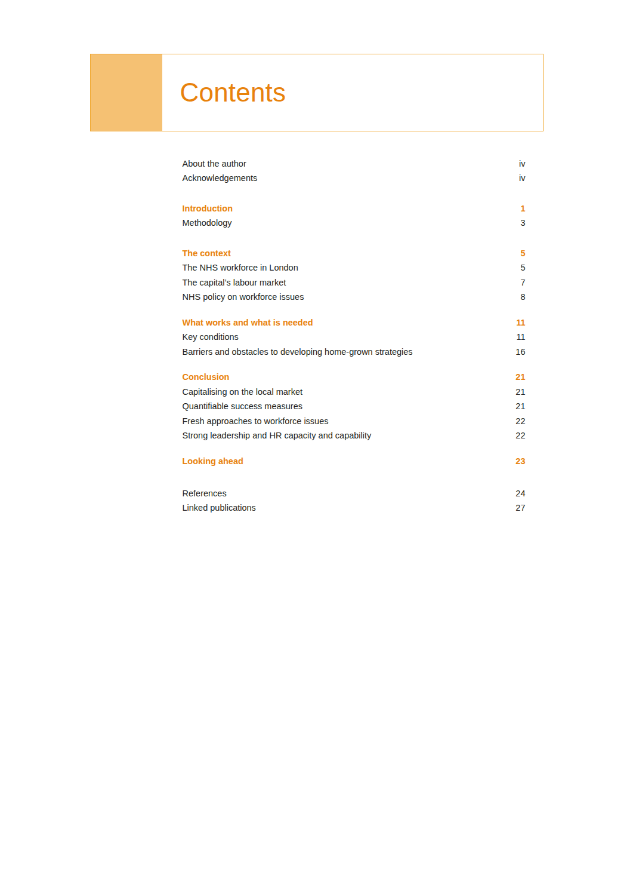Contents
About the author iv
Acknowledgements iv
Introduction 1
Methodology 3
The context 5
The NHS workforce in London 5
The capital’s labour market 7
NHS policy on workforce issues 8
What works and what is needed 11
Key conditions 11
Barriers and obstacles to developing home-grown strategies 16
Conclusion 21
Capitalising on the local market 21
Quantifiable success measures 21
Fresh approaches to workforce issues 22
Strong leadership and HR capacity and capability 22
Looking ahead 23
References 24
Linked publications 27